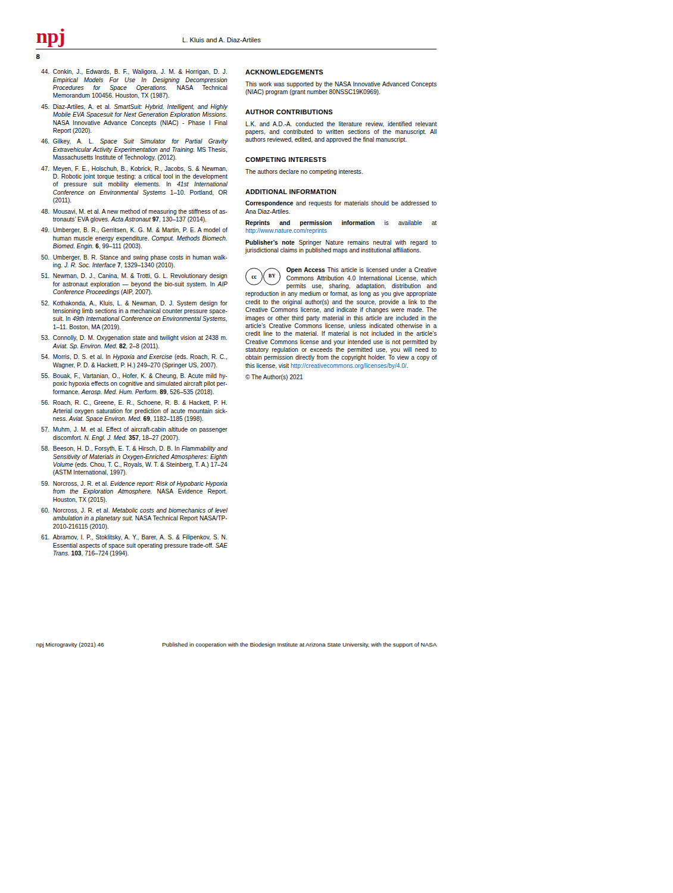npj
L. Kluis and A. Diaz-Artiles
8
Conkin, J., Edwards, B. F., Waligora, J. M. & Horrigan, D. J. Empirical Models For Use In Designing Decompression Procedures for Space Operations. NASA Technical Memorandum 100456. Houston, TX (1987).
Diaz-Artiles, A. et al. SmartSuit: Hybrid, Intelligent, and Highly Mobile EVA Spacesuit for Next Generation Exploration Missions. NASA Innovative Advance Concepts (NIAC) - Phase I Final Report (2020).
Gilkey, A. L. Space Suit Simulator for Partial Gravity Extravehicular Activity Experimentation and Training. MS Thesis, Massachusetts Institute of Technology. (2012).
Meyen, F. E., Holschuh, B., Kobrick, R., Jacobs, S. & Newman, D. Robotic joint torque testing: a critical tool in the development of pressure suit mobility elements. In 41st International Conference on Environmental Systems 1–10. Portland, OR (2011).
Mousavi, M. et al. A new method of measuring the stiffness of astronauts’ EVA gloves. Acta Astronaut 97, 130–137 (2014).
Umberger, B. R., Gerritsen, K. G. M. & Martin, P. E. A model of human muscle energy expenditure. Comput. Methods Biomech. Biomed. Engin. 6, 99–111 (2003).
Umberger, B. R. Stance and swing phase costs in human walking. J. R. Soc. Interface 7, 1329–1340 (2010).
Newman, D. J., Canina, M. & Trotti, G. L. Revolutionary design for astronaut exploration — beyond the bio-suit system. In AIP Conference Proceedings (AIP, 2007).
Kothakonda, A., Kluis, L. & Newman, D. J. System design for tensioning limb sections in a mechanical counter pressure spacesuit. In 49th International Conference on Environmental Systems, 1–11. Boston, MA (2019).
Connolly, D. M. Oxygenation state and twilight vision at 2438 m. Aviat. Sp. Environ. Med. 82, 2–8 (2011).
Morris, D. S. et al. In Hypoxia and Exercise (eds. Roach, R. C., Wagner, P. D. & Hackett, P. H.) 249–270 (Springer US, 2007).
Bouak, F., Vartanian, O., Hofer, K. & Cheung, B. Acute mild hypoxic hypoxia effects on cognitive and simulated aircraft pilot performance. Aerosp. Med. Hum. Perform. 89, 526–535 (2018).
Roach, R. C., Greene, E. R., Schoene, R. B. & Hackett, P. H. Arterial oxygen saturation for prediction of acute mountain sickness. Aviat. Space Environ. Med. 69, 1182–1185 (1998).
Muhm, J. M. et al. Effect of aircraft-cabin altitude on passenger discomfort. N. Engl. J. Med. 357, 18–27 (2007).
Beeson, H. D., Forsyth, E. T. & Hirsch, D. B. In Flammability and Sensitivity of Materials in Oxygen-Enriched Atmospheres: Eighth Volume (eds. Chou, T. C., Royals, W. T. & Steinberg, T. A.) 17–24 (ASTM International, 1997).
Norcross, J. R. et al. Evidence report: Risk of Hypobaric Hypoxia from the Exploration Atmosphere. NASA Evidence Report. Houston, TX (2015).
Norcross, J. R. et al. Metabolic costs and biomechanics of level ambulation in a planetary suit. NASA Technical Report NASA/TP-2010-216115 (2010).
Abramov, I. P., Stoklitsky, A. Y., Barer, A. S. & Filipenkov, S. N. Essential aspects of space suit operating pressure trade-off. SAE Trans. 103, 716–724 (1994).
Acknowledgements
This work was supported by the NASA Innovative Advanced Concepts (NIAC) program (grant number 80NSSC19K0969).
Author contributions
L.K. and A.D.-A. conducted the literature review, identified relevant papers, and contributed to written sections of the manuscript. All authors reviewed, edited, and approved the final manuscript.
Competing interests
The authors declare no competing interests.
Additional information
Correspondence and requests for materials should be addressed to Ana Diaz-Artiles.
Reprints and permission information is available at http://www.nature.com/reprints
Publisher’s note Springer Nature remains neutral with regard to jurisdictional claims in published maps and institutional affiliations.
cc BY
Open Access This article is licensed under a Creative Commons Attribution 4.0 International License, which permits use, sharing, adaptation, distribution and reproduction in any medium or format, as long as you give appropriate credit to the original author(s) and the source, provide a link to the Creative Commons license, and indicate if changes were made. The images or other third party material in this article are included in the article’s Creative Commons license, unless indicated otherwise in a credit line to the material. If material is not included in the article’s Creative Commons license and your intended use is not permitted by statutory regulation or exceeds the permitted use, you will need to obtain permission directly from the copyright holder. To view a copy of this license, visit http://creativecommons.org/licenses/by/4.0/.
© The Author(s) 2021
npj Microgravity (2021) 46
Published in cooperation with the Biodesign Institute at Arizona State University, with the support of NASA